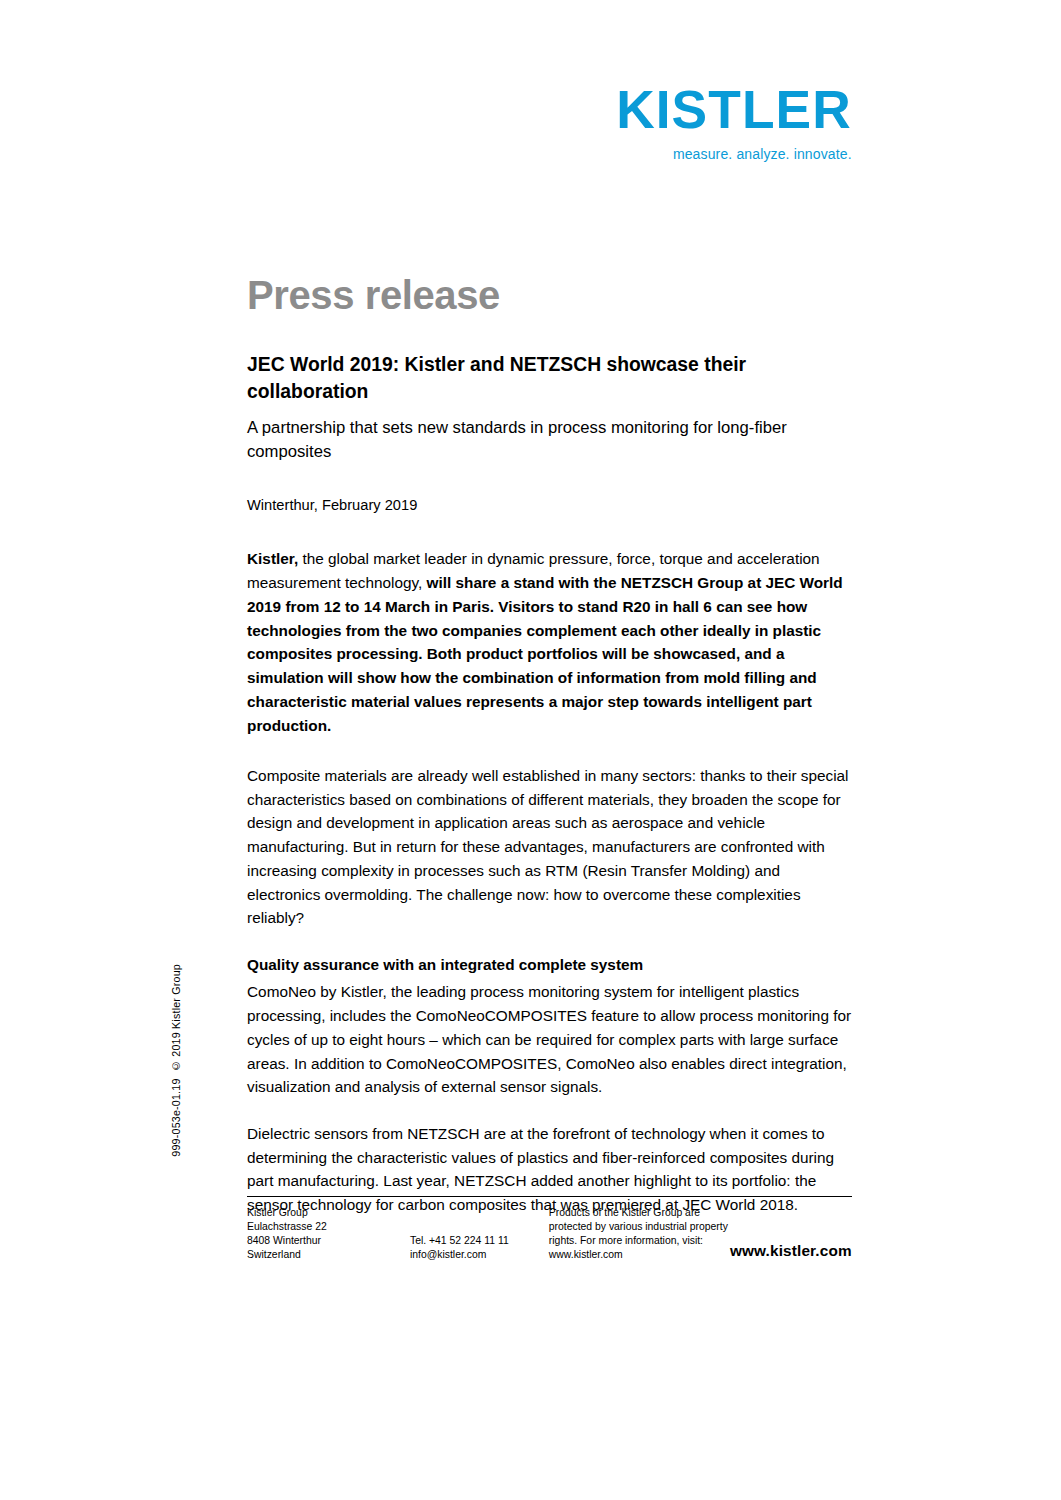KISTLER
measure. analyze. innovate.
Press release
JEC World 2019: Kistler and NETZSCH showcase their collaboration
A partnership that sets new standards in process monitoring for long-fiber composites
Winterthur, February 2019
Kistler, the global market leader in dynamic pressure, force, torque and acceleration measurement technology, will share a stand with the NETZSCH Group at JEC World 2019 from 12 to 14 March in Paris. Visitors to stand R20 in hall 6 can see how technologies from the two companies complement each other ideally in plastic composites processing. Both product portfolios will be showcased, and a simulation will show how the combination of information from mold filling and characteristic material values represents a major step towards intelligent part production.
Composite materials are already well established in many sectors: thanks to their special characteristics based on combinations of different materials, they broaden the scope for design and development in application areas such as aerospace and vehicle manufacturing. But in return for these advantages, manufacturers are confronted with increasing complexity in processes such as RTM (Resin Transfer Molding) and electronics overmolding. The challenge now: how to overcome these complexities reliably?
Quality assurance with an integrated complete system
ComoNeo by Kistler, the leading process monitoring system for intelligent plastics processing, includes the ComoNeoCOMPOSITES feature to allow process monitoring for cycles of up to eight hours – which can be required for complex parts with large surface areas. In addition to ComoNeoCOMPOSITES, ComoNeo also enables direct integration, visualization and analysis of external sensor signals.
Dielectric sensors from NETZSCH are at the forefront of technology when it comes to determining the characteristic values of plastics and fiber-reinforced composites during part manufacturing. Last year, NETZSCH added another highlight to its portfolio: the sensor technology for carbon composites that was premiered at JEC World 2018.
999-053e-01.19 © 2019 Kistler Group
| Kistler Group Eulachstrasse 22 8408 Winterthur Switzerland | Tel. +41 52 224 11 11 info@kistler.com | Products of the Kistler Group are protected by various industrial property rights. For more information, visit: www.kistler.com | www.kistler.com |